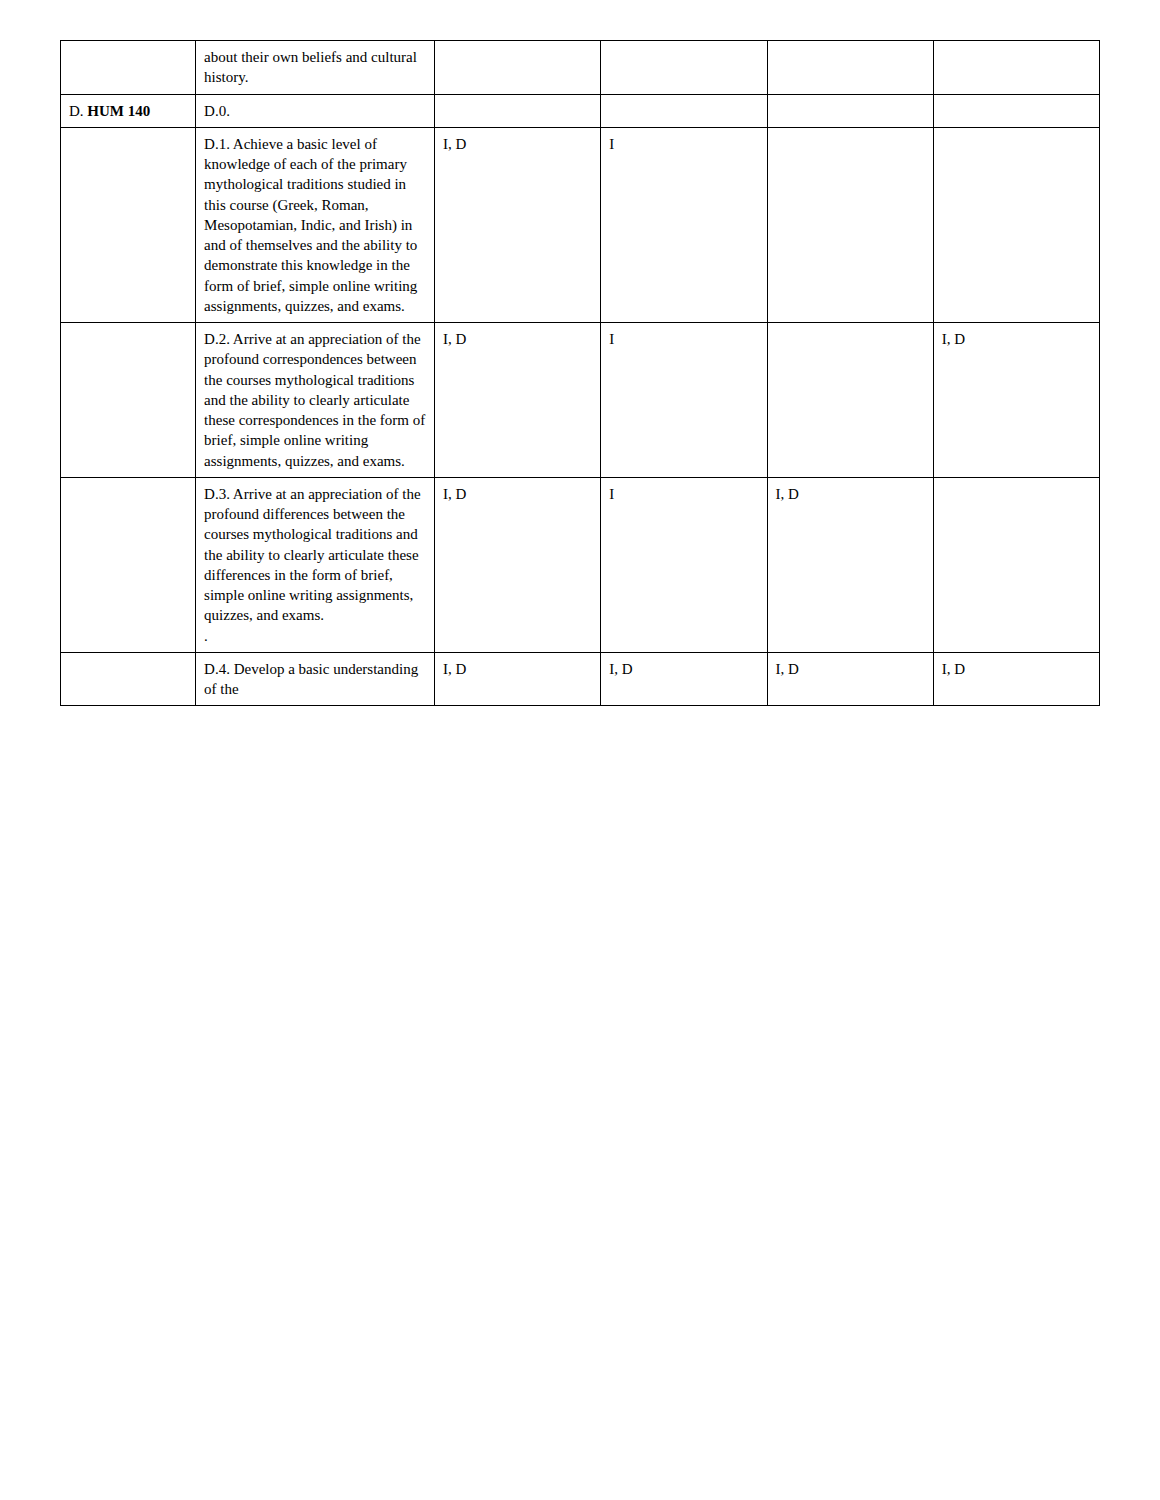| | about their own beliefs and cultural history. | | | | |
| D. HUM 140 | D.0. | | | | |
| | D.1. Achieve a basic level of knowledge of each of the primary mythological traditions studied in this course (Greek, Roman, Mesopotamian, Indic, and Irish) in and of themselves and the ability to demonstrate this knowledge in the form of brief, simple online writing assignments, quizzes, and exams. | I, D | I | | |
| | D.2. Arrive at an appreciation of the profound correspondences between the courses mythological traditions and the ability to clearly articulate these correspondences in the form of brief, simple online writing assignments, quizzes, and exams. | I, D | I | | I, D |
| | D.3. Arrive at an appreciation of the profound differences between the courses mythological traditions and the ability to clearly articulate these differences in the form of brief, simple online writing assignments, quizzes, and exams. . | I, D | I | I, D | |
| | D.4. Develop a basic understanding of the | I, D | I, D | I, D | I, D |